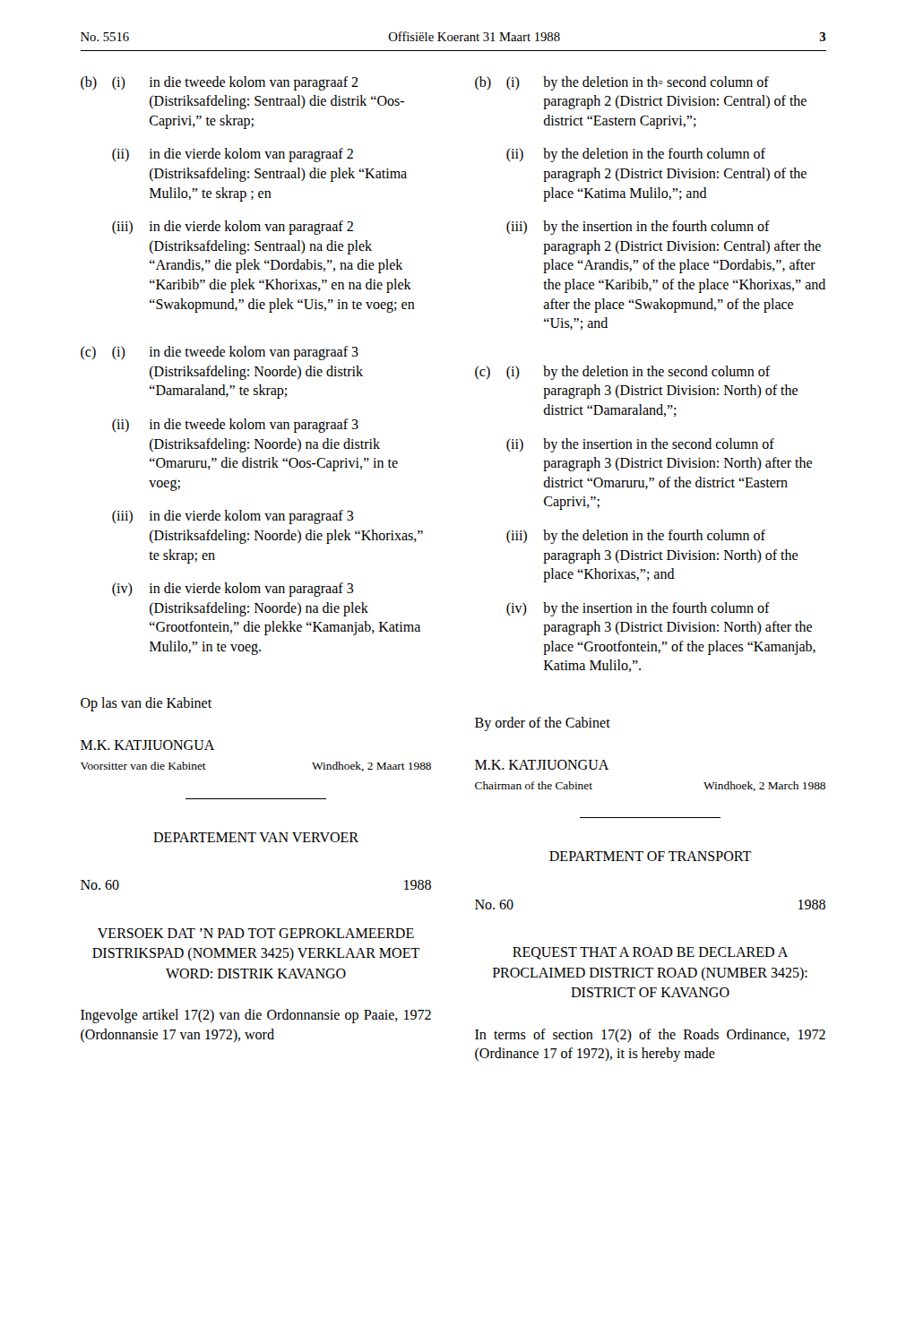No. 5516 Offisiële Koerant 31 Maart 1988 3
(b)
(i) in die tweede kolom van paragraaf 2 (Distriksafdeling: Sentraal) die distrik “Oos-Caprivi,” te skrap;
(ii) in die vierde kolom van paragraaf 2 (Distriksafdeling: Sentraal) die plek “Katima Mulilo,” te skrap ; en
(iii) in die vierde kolom van paragraaf 2 (Distriksafdeling: Sentraal) na die plek “Arandis,” die plek “Dordabis,”, na die plek “Karibib” die plek “Khorixas,” en na die plek “Swakopmund,” die plek “Uis,” in te voeg; en
(c)
(i) in die tweede kolom van paragraaf 3 (Distriksafdeling: Noorde) die distrik “Damaraland,” te skrap;
(ii) in die tweede kolom van paragraaf 3 (Distriksafdeling: Noorde) na die distrik “Omaruru,” die distrik “Oos-Caprivi,” in te voeg;
(iii) in die vierde kolom van paragraaf 3 (Distriksafdeling: Noorde) die plek “Khorixas,” te skrap; en
(iv) in die vierde kolom van paragraaf 3 (Distriksafdeling: Noorde) na die plek “Grootfontein,” die plekke “Kamanjab, Katima Mulilo,” in te voeg.
Op las van die Kabinet
M.K. KATJIUONGUA
Voorsitter van die Kabinet Windhoek, 2 Maart 1988
Departement van Vervoer
No. 60 1988
Versoek dat ’n pad tot geproklameerde distrikspad (Nommer 3425) verklaar moet word: Distrik Kavango
Ingevolge artikel 17(2) van die Ordonnansie op Paaie, 1972 (Ordonnansie 17 van 1972), word
(b)
(i) by the deletion in th◦ second column of paragraph 2 (District Division: Central) of the district “Eastern Caprivi,”;
(ii) by the deletion in the fourth column of paragraph 2 (District Division: Central) of the place “Katima Mulilo,”; and
(iii) by the insertion in the fourth column of paragraph 2 (District Division: Central) after the place “Arandis,” of the place “Dordabis,”, after the place “Karibib,” of the place “Khorixas,” and after the place “Swakopmund,” of the place “Uis,”; and
(c)
(i) by the deletion in the second column of paragraph 3 (District Division: North) of the district “Damaraland,”;
(ii) by the insertion in the second column of paragraph 3 (District Division: North) after the district “Omaruru,” of the district “Eastern Caprivi,”;
(iii) by the deletion in the fourth column of paragraph 3 (District Division: North) of the place “Khorixas,”; and
(iv) by the insertion in the fourth column of paragraph 3 (District Division: North) after the place “Grootfontein,” of the places “Kamanjab, Katima Mulilo,”.
By order of the Cabinet
M.K. KATJIUONGUA
Chairman of the Cabinet Windhoek, 2 March 1988
Department of Transport
No. 60 1988
Request that a road be declared a proclaimed district road (Number 3425): District of Kavango
In terms of section 17(2) of the Roads Ordinance, 1972 (Ordinance 17 of 1972), it is hereby made